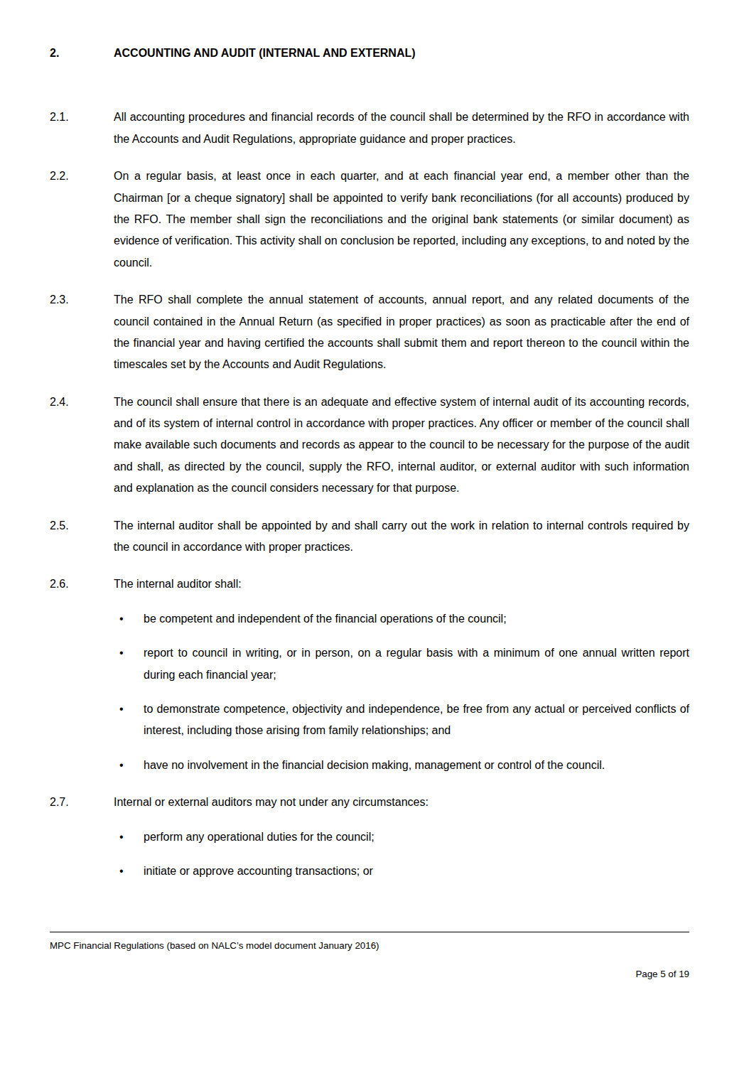2. ACCOUNTING AND AUDIT (INTERNAL AND EXTERNAL)
2.1. All accounting procedures and financial records of the council shall be determined by the RFO in accordance with the Accounts and Audit Regulations, appropriate guidance and proper practices.
2.2. On a regular basis, at least once in each quarter, and at each financial year end, a member other than the Chairman [or a cheque signatory] shall be appointed to verify bank reconciliations (for all accounts) produced by the RFO. The member shall sign the reconciliations and the original bank statements (or similar document) as evidence of verification. This activity shall on conclusion be reported, including any exceptions, to and noted by the council.
2.3. The RFO shall complete the annual statement of accounts, annual report, and any related documents of the council contained in the Annual Return (as specified in proper practices) as soon as practicable after the end of the financial year and having certified the accounts shall submit them and report thereon to the council within the timescales set by the Accounts and Audit Regulations.
2.4. The council shall ensure that there is an adequate and effective system of internal audit of its accounting records, and of its system of internal control in accordance with proper practices. Any officer or member of the council shall make available such documents and records as appear to the council to be necessary for the purpose of the audit and shall, as directed by the council, supply the RFO, internal auditor, or external auditor with such information and explanation as the council considers necessary for that purpose.
2.5. The internal auditor shall be appointed by and shall carry out the work in relation to internal controls required by the council in accordance with proper practices.
2.6. The internal auditor shall:
be competent and independent of the financial operations of the council;
report to council in writing, or in person, on a regular basis with a minimum of one annual written report during each financial year;
to demonstrate competence, objectivity and independence, be free from any actual or perceived conflicts of interest, including those arising from family relationships; and
have no involvement in the financial decision making, management or control of the council.
2.7. Internal or external auditors may not under any circumstances:
perform any operational duties for the council;
initiate or approve accounting transactions; or
MPC Financial Regulations (based on NALC’s model document January 2016) Page 5 of 19